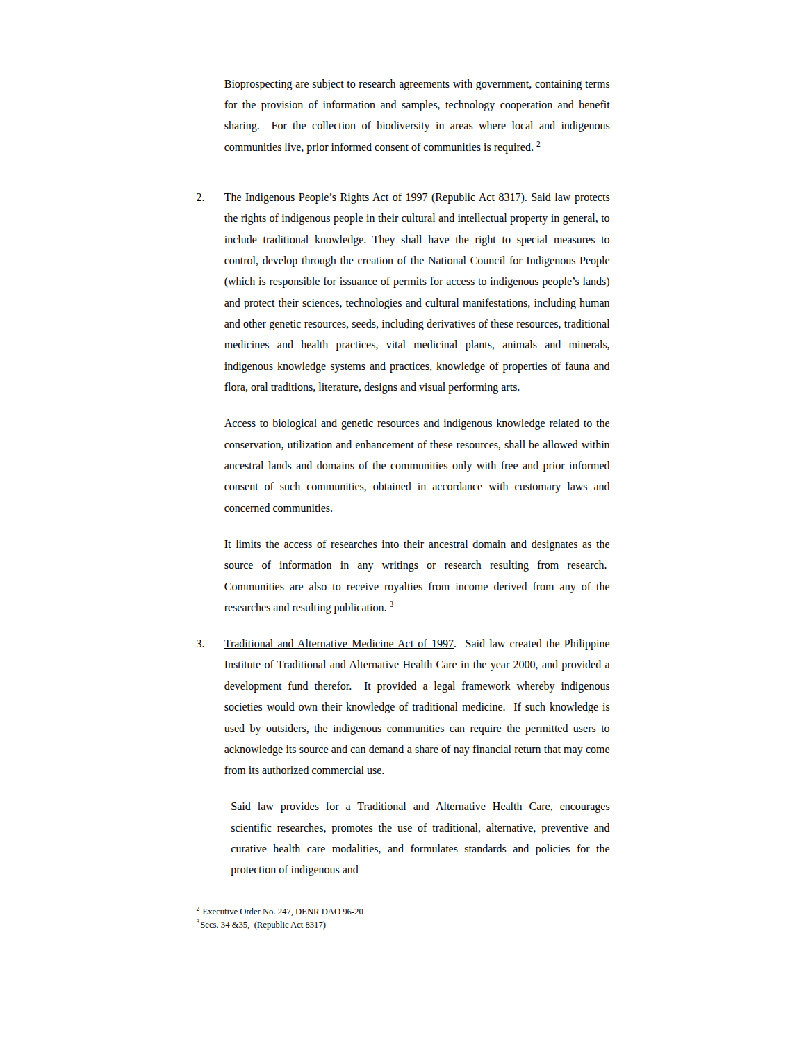Bioprospecting are subject to research agreements with government, containing terms for the provision of information and samples, technology cooperation and benefit sharing. For the collection of biodiversity in areas where local and indigenous communities live, prior informed consent of communities is required. 2
2.
The Indigenous People’s Rights Act of 1997 (Republic Act 8317). Said law protects the rights of indigenous people in their cultural and intellectual property in general, to include traditional knowledge. They shall have the right to special measures to control, develop through the creation of the National Council for Indigenous People (which is responsible for issuance of permits for access to indigenous people’s lands) and protect their sciences, technologies and cultural manifestations, including human and other genetic resources, seeds, including derivatives of these resources, traditional medicines and health practices, vital medicinal plants, animals and minerals, indigenous knowledge systems and practices, knowledge of properties of fauna and flora, oral traditions, literature, designs and visual performing arts.
Access to biological and genetic resources and indigenous knowledge related to the conservation, utilization and enhancement of these resources, shall be allowed within ancestral lands and domains of the communities only with free and prior informed consent of such communities, obtained in accordance with customary laws and concerned communities.
It limits the access of researches into their ancestral domain and designates as the source of information in any writings or research resulting from research. Communities are also to receive royalties from income derived from any of the researches and resulting publication. 3
3.
Traditional and Alternative Medicine Act of 1997. Said law created the Philippine Institute of Traditional and Alternative Health Care in the year 2000, and provided a development fund therefor. It provided a legal framework whereby indigenous societies would own their knowledge of traditional medicine. If such knowledge is used by outsiders, the indigenous communities can require the permitted users to acknowledge its source and can demand a share of nay financial return that may come from its authorized commercial use.
Said law provides for a Traditional and Alternative Health Care, encourages scientific researches, promotes the use of traditional, alternative, preventive and curative health care modalities, and formulates standards and policies for the protection of indigenous and
2 Executive Order No. 247, DENR DAO 96-20
3Secs. 34 &35, (Republic Act 8317)